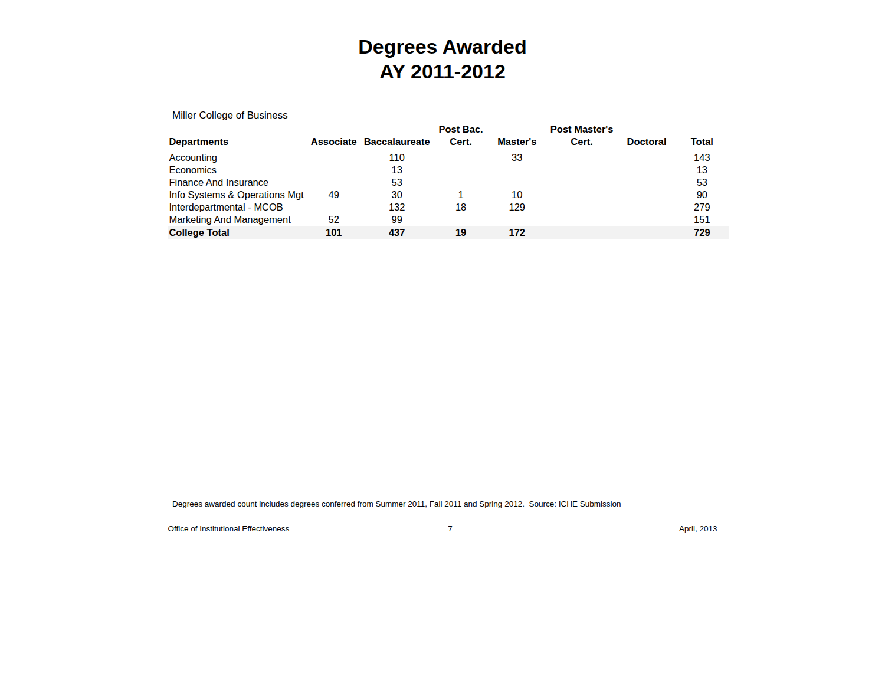Degrees Awarded
AY 2011-2012
Miller College of Business
| | | | Post Bac. | | Post Master's | | |
| --- | --- | --- | --- | --- | --- | --- | --- |
| Departments | Associate | Baccalaureate | Cert. | Master's | Cert. | Doctoral | Total |
| Accounting | | 110 | | 33 | | | 143 |
| Economics | | 13 | | | | | 13 |
| Finance And Insurance | | 53 | | | | | 53 |
| Info Systems & Operations Mgt | 49 | 30 | 1 | 10 | | | 90 |
| Interdepartmental - MCOB | | 132 | 18 | 129 | | | 279 |
| Marketing And Management | 52 | 99 | | | | | 151 |
| College Total | 101 | 437 | 19 | 172 | | | 729 |
Degrees awarded count includes degrees conferred from Summer 2011, Fall 2011 and Spring 2012. Source: ICHE Submission
Office of Institutional Effectiveness
7
April, 2013